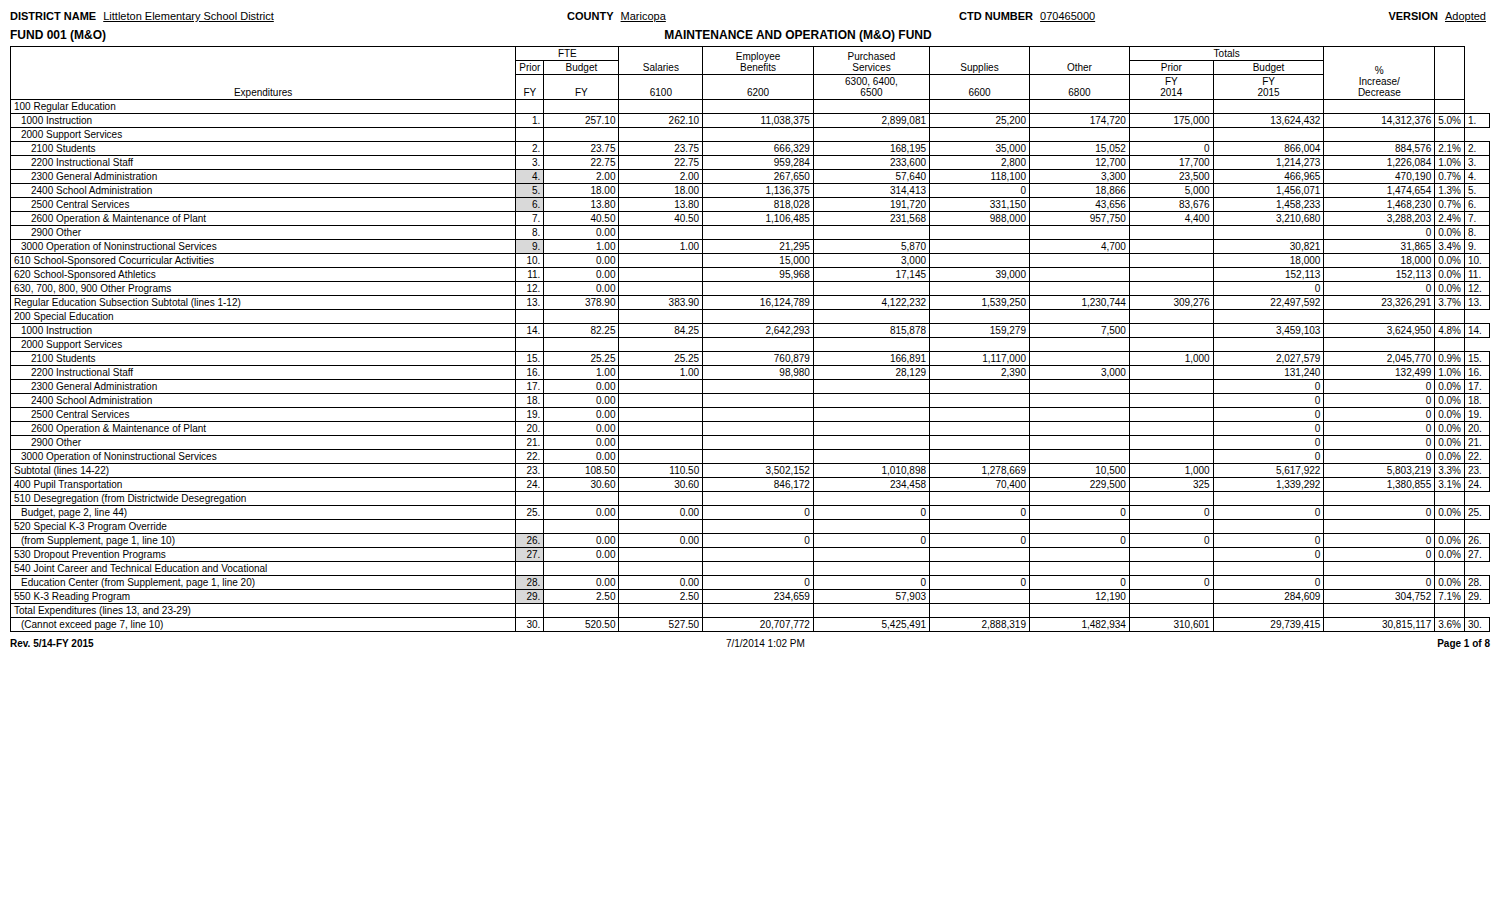DISTRICT NAME Littleton Elementary School District
COUNTY Maricopa
CTD NUMBER 070465000
VERSION Adopted
FUND 001 (M&O)
MAINTENANCE AND OPERATION (M&O) FUND
| Expenditures | FTE | Salaries | Employee Benefits | Purchased Services | Supplies | Other | Totals | % Increase/ Decrease | |
| --- | --- | --- | --- | --- | --- | --- | --- | --- | --- |
| Prior | Budget | Prior | Budget |
| FY | FY | 6100 | 6200 | 6300, 6400, 6500 | 6600 | 6800 | FY 2014 | FY 2015 |
| 100 Regular Education | | | | | | | | | | | |
| 1000 Instruction | 1. | 257.10 | 262.10 | 11,038,375 | 2,899,081 | 25,200 | 174,720 | 175,000 | 13,624,432 | 14,312,376 | 5.0% | 1. |
| 2000 Support Services | | | | | | | | | | | |
| 2100 Students | 2. | 23.75 | 23.75 | 666,329 | 168,195 | 35,000 | 15,052 | 0 | 866,004 | 884,576 | 2.1% | 2. |
| 2200 Instructional Staff | 3. | 22.75 | 22.75 | 959,284 | 233,600 | 2,800 | 12,700 | 17,700 | 1,214,273 | 1,226,084 | 1.0% | 3. |
| 2300 General Administration | 4. | 2.00 | 2.00 | 267,650 | 57,640 | 118,100 | 3,300 | 23,500 | 466,965 | 470,190 | 0.7% | 4. |
| 2400 School Administration | 5. | 18.00 | 18.00 | 1,136,375 | 314,413 | 0 | 18,866 | 5,000 | 1,456,071 | 1,474,654 | 1.3% | 5. |
| 2500 Central Services | 6. | 13.80 | 13.80 | 818,028 | 191,720 | 331,150 | 43,656 | 83,676 | 1,458,233 | 1,468,230 | 0.7% | 6. |
| 2600 Operation & Maintenance of Plant | 7. | 40.50 | 40.50 | 1,106,485 | 231,568 | 988,000 | 957,750 | 4,400 | 3,210,680 | 3,288,203 | 2.4% | 7. |
| 2900 Other | 8. | 0.00 | | | | | | | | 0 | 0.0% | 8. |
| 3000 Operation of Noninstructional Services | 9. | 1.00 | 1.00 | 21,295 | 5,870 | | 4,700 | | 30,821 | 31,865 | 3.4% | 9. |
| 610 School-Sponsored Cocurricular Activities | 10. | 0.00 | | 15,000 | 3,000 | | | | 18,000 | 18,000 | 0.0% | 10. |
| 620 School-Sponsored Athletics | 11. | 0.00 | | 95,968 | 17,145 | 39,000 | | | 152,113 | 152,113 | 0.0% | 11. |
| 630, 700, 800, 900 Other Programs | 12. | 0.00 | | | | | | | 0 | 0 | 0.0% | 12. |
| Regular Education Subsection Subtotal (lines 1-12) | 13. | 378.90 | 383.90 | 16,124,789 | 4,122,232 | 1,539,250 | 1,230,744 | 309,276 | 22,497,592 | 23,326,291 | 3.7% | 13. |
| 200 Special Education | | | | | | | | | | | |
| 1000 Instruction | 14. | 82.25 | 84.25 | 2,642,293 | 815,878 | 159,279 | 7,500 | | 3,459,103 | 3,624,950 | 4.8% | 14. |
| 2000 Support Services | | | | | | | | | | | |
| 2100 Students | 15. | 25.25 | 25.25 | 760,879 | 166,891 | 1,117,000 | | 1,000 | 2,027,579 | 2,045,770 | 0.9% | 15. |
| 2200 Instructional Staff | 16. | 1.00 | 1.00 | 98,980 | 28,129 | 2,390 | 3,000 | | 131,240 | 132,499 | 1.0% | 16. |
| 2300 General Administration | 17. | 0.00 | | | | | | | 0 | 0 | 0.0% | 17. |
| 2400 School Administration | 18. | 0.00 | | | | | | | 0 | 0 | 0.0% | 18. |
| 2500 Central Services | 19. | 0.00 | | | | | | | 0 | 0 | 0.0% | 19. |
| 2600 Operation & Maintenance of Plant | 20. | 0.00 | | | | | | | 0 | 0 | 0.0% | 20. |
| 2900 Other | 21. | 0.00 | | | | | | | 0 | 0 | 0.0% | 21. |
| 3000 Operation of Noninstructional Services | 22. | 0.00 | | | | | | | 0 | 0 | 0.0% | 22. |
| Subtotal (lines 14-22) | 23. | 108.50 | 110.50 | 3,502,152 | 1,010,898 | 1,278,669 | 10,500 | 1,000 | 5,617,922 | 5,803,219 | 3.3% | 23. |
| 400 Pupil Transportation | 24. | 30.60 | 30.60 | 846,172 | 234,458 | 70,400 | 229,500 | 325 | 1,339,292 | 1,380,855 | 3.1% | 24. |
| 510 Desegregation (from Districtwide Desegregation | | | | | | | | | | | |
| Budget, page 2, line 44) | 25. | 0.00 | 0.00 | 0 | 0 | 0 | 0 | 0 | 0 | 0 | 0.0% | 25. |
| 520 Special K-3 Program Override | | | | | | | | | | | |
| (from Supplement, page 1, line 10) | 26. | 0.00 | 0.00 | 0 | 0 | 0 | 0 | 0 | 0 | 0 | 0.0% | 26. |
| 530 Dropout Prevention Programs | 27. | 0.00 | | | | | | | 0 | 0 | 0.0% | 27. |
| 540 Joint Career and Technical Education and Vocational | | | | | | | | | | | |
| Education Center (from Supplement, page 1, line 20) | 28. | 0.00 | 0.00 | 0 | 0 | 0 | 0 | 0 | 0 | 0 | 0.0% | 28. |
| 550 K-3 Reading Program | 29. | 2.50 | 2.50 | 234,659 | 57,903 | | 12,190 | | 284,609 | 304,752 | 7.1% | 29. |
| Total Expenditures (lines 13, and 23-29) | | | | | | | | | | | |
| (Cannot exceed page 7, line 10) | 30. | 520.50 | 527.50 | 20,707,772 | 5,425,491 | 2,888,319 | 1,482,934 | 310,601 | 29,739,415 | 30,815,117 | 3.6% | 30. |
Rev. 5/14-FY 2015
7/1/2014 1:02 PM
Page 1 of 8